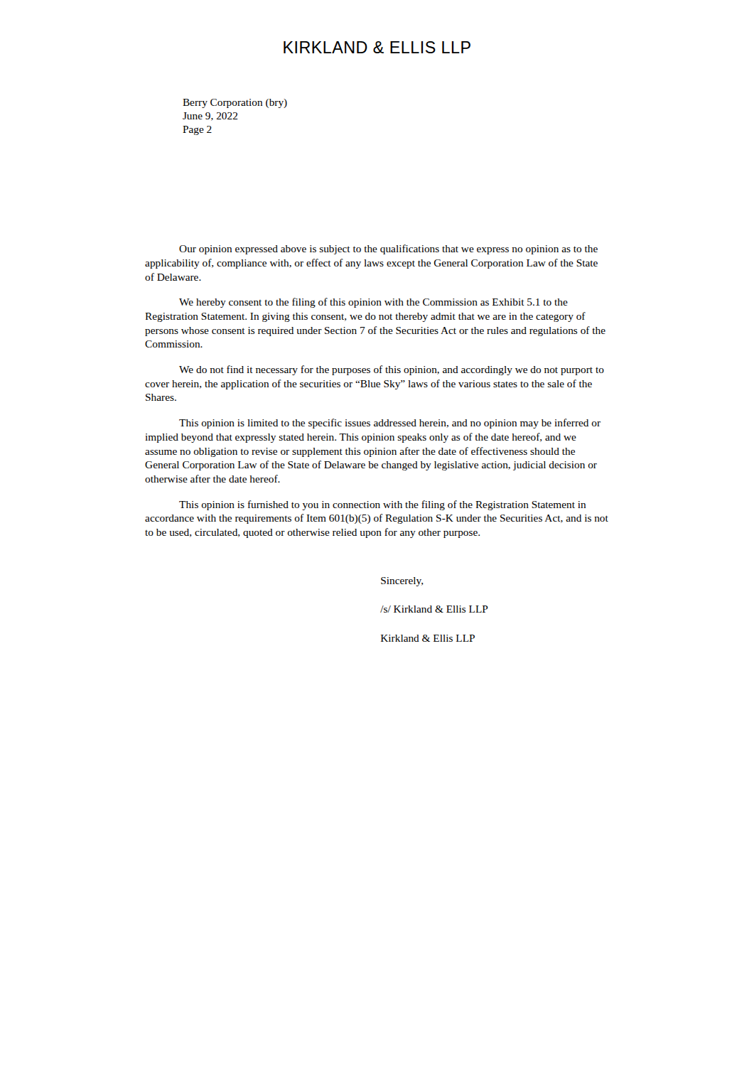KIRKLAND & ELLIS LLP
Berry Corporation (bry)
June 9, 2022
Page 2
Our opinion expressed above is subject to the qualifications that we express no opinion as to the applicability of, compliance with, or effect of any laws except the General Corporation Law of the State of Delaware.
We hereby consent to the filing of this opinion with the Commission as Exhibit 5.1 to the Registration Statement. In giving this consent, we do not thereby admit that we are in the category of persons whose consent is required under Section 7 of the Securities Act or the rules and regulations of the Commission.
We do not find it necessary for the purposes of this opinion, and accordingly we do not purport to cover herein, the application of the securities or “Blue Sky” laws of the various states to the sale of the Shares.
This opinion is limited to the specific issues addressed herein, and no opinion may be inferred or implied beyond that expressly stated herein. This opinion speaks only as of the date hereof, and we assume no obligation to revise or supplement this opinion after the date of effectiveness should the General Corporation Law of the State of Delaware be changed by legislative action, judicial decision or otherwise after the date hereof.
This opinion is furnished to you in connection with the filing of the Registration Statement in accordance with the requirements of Item 601(b)(5) of Regulation S-K under the Securities Act, and is not to be used, circulated, quoted or otherwise relied upon for any other purpose.
Sincerely,
/s/ Kirkland & Ellis LLP
Kirkland & Ellis LLP